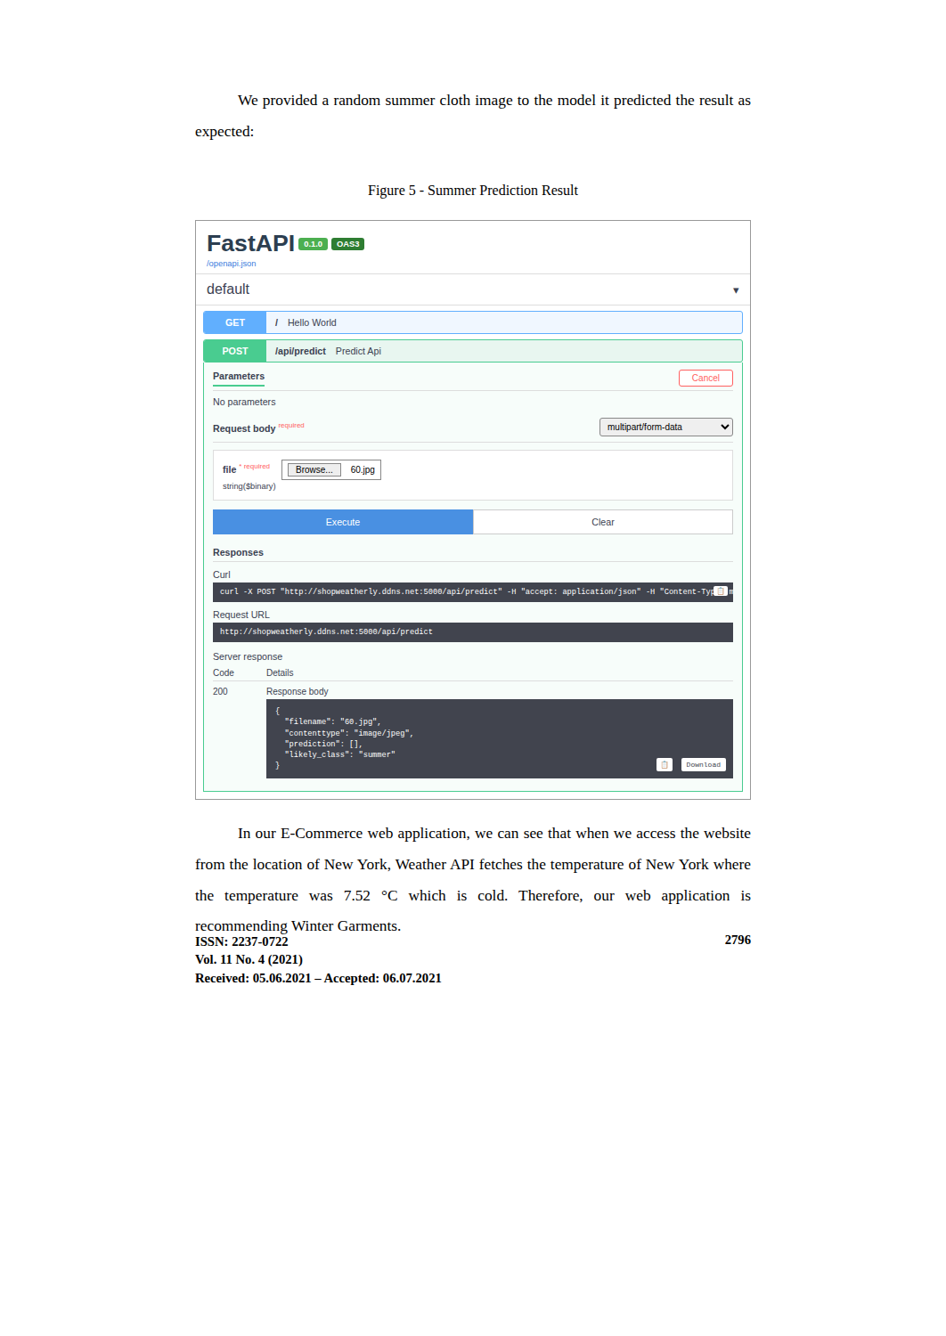We provided a random summer cloth image to the model it predicted the result as expected:
Figure 5 - Summer Prediction Result
FastAPI 0.1.0 OAS3
/openapi.json
default ▾
GET
/ Hello World
POST
/api/predict Predict Api
Parameters Cancel
No parameters
Request body required multipart/form-data
file * required Browse... 60.jpg
string($binary)
Execute
Clear
Responses
Curl
curl -X POST "http://shopweatherly.ddns.net:5000/api/predict" -H "accept: application/json" -H "Content-Type: multipart/form-data" -F "file=@60.jpg;type=image/jpeg" 📋
Request URL
http://shopweatherly.ddns.net:5000/api/predict
Server response
| Code | Details |
| --- | --- |
| 200 | Response body { "filename": "60.jpg", "contenttype": "image/jpeg", "prediction": [], "likely_class": "summer" } 📋 Download |
In our E-Commerce web application, we can see that when we access the website from the location of New York, Weather API fetches the temperature of New York where the temperature was 7.52 °C which is cold. Therefore, our web application is recommending Winter Garments.
ISSN: 2237-0722
Vol. 11 No. 4 (2021)
Received: 05.06.2021 – Accepted: 06.07.2021
2796